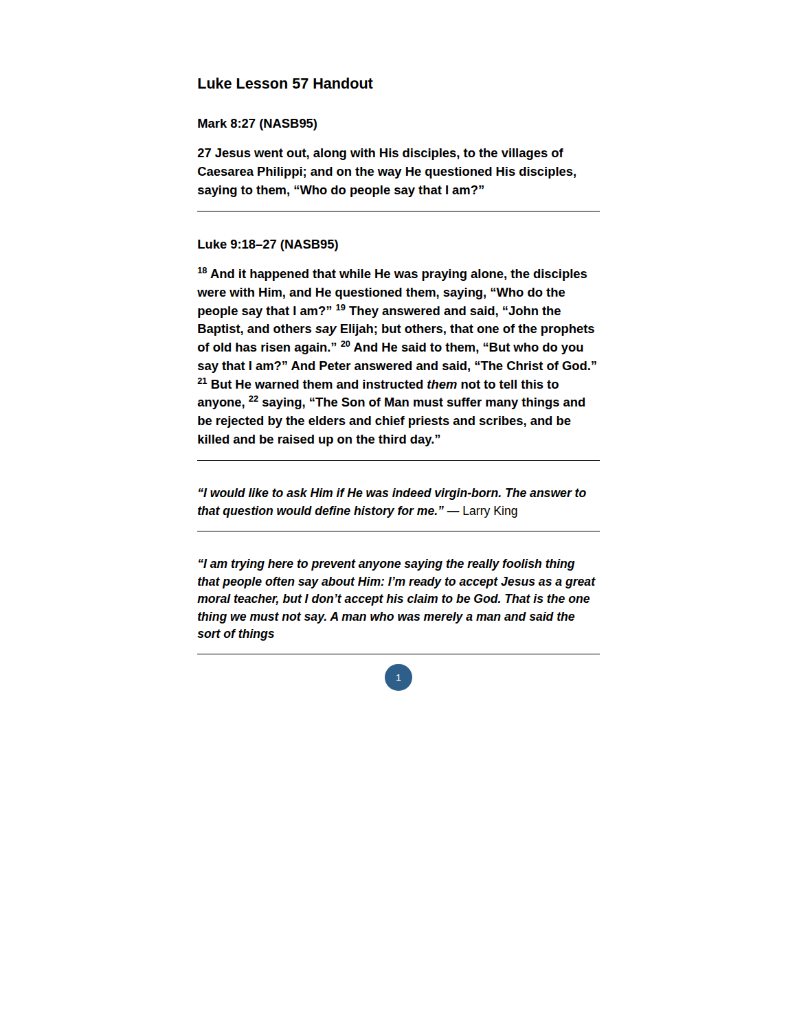Luke Lesson 57 Handout
Mark 8:27 (NASB95)
27 Jesus went out, along with His disciples, to the villages of Caesarea Philippi; and on the way He questioned His disciples, saying to them, “Who do people say that I am?”
Luke 9:18–27 (NASB95)
18 And it happened that while He was praying alone, the disciples were with Him, and He questioned them, saying, “Who do the people say that I am?” 19 They answered and said, “John the Baptist, and others say Elijah; but others, that one of the prophets of old has risen again.” 20 And He said to them, “But who do you say that I am?” And Peter answered and said, “The Christ of God.” 21 But He warned them and instructed them not to tell this to anyone, 22 saying, “The Son of Man must suffer many things and be rejected by the elders and chief priests and scribes, and be killed and be raised up on the third day.”
“I would like to ask Him if He was indeed virgin-born. The answer to that question would define history for me.” — Larry King
“I am trying here to prevent anyone saying the really foolish thing that people often say about Him: I’m ready to accept Jesus as a great moral teacher, but I don’t accept his claim to be God. That is the one thing we must not say. A man who was merely a man and said the sort of things
1